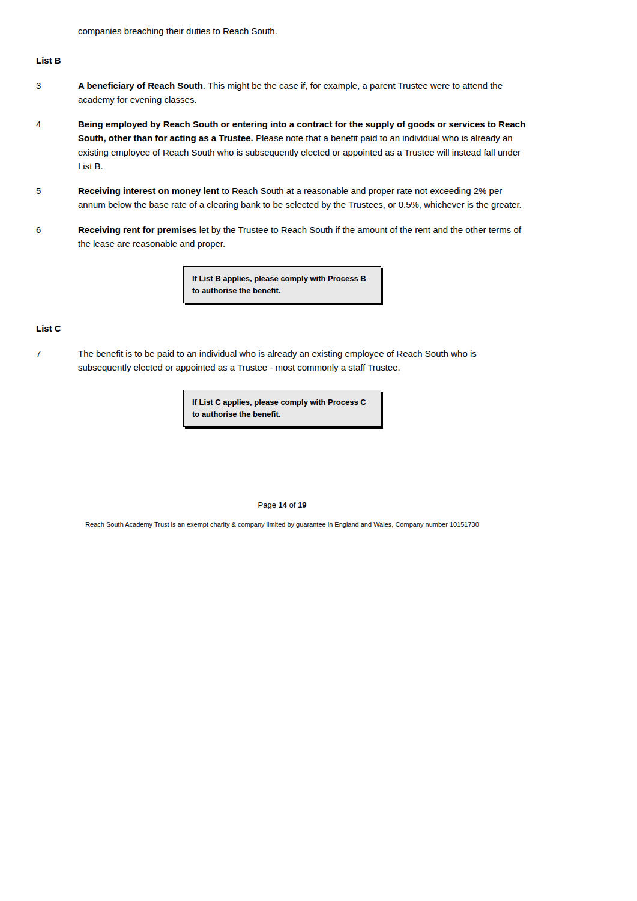companies breaching their duties to Reach South.
List B
3
A beneficiary of Reach South. This might be the case if, for example, a parent Trustee were to attend the academy for evening classes.
4
Being employed by Reach South or entering into a contract for the supply of goods or services to Reach South, other than for acting as a Trustee. Please note that a benefit paid to an individual who is already an existing employee of Reach South who is subsequently elected or appointed as a Trustee will instead fall under List B.
5
Receiving interest on money lent to Reach South at a reasonable and proper rate not exceeding 2% per annum below the base rate of a clearing bank to be selected by the Trustees, or 0.5%, whichever is the greater.
6
Receiving rent for premises let by the Trustee to Reach South if the amount of the rent and the other terms of the lease are reasonable and proper.
If List B applies, please comply with Process B to authorise the benefit.
List C
7
The benefit is to be paid to an individual who is already an existing employee of Reach South who is subsequently elected or appointed as a Trustee - most commonly a staff Trustee.
If List C applies, please comply with Process C to authorise the benefit.
Page 14 of 19
Reach South Academy Trust is an exempt charity & company limited by guarantee in England and Wales, Company number 10151730